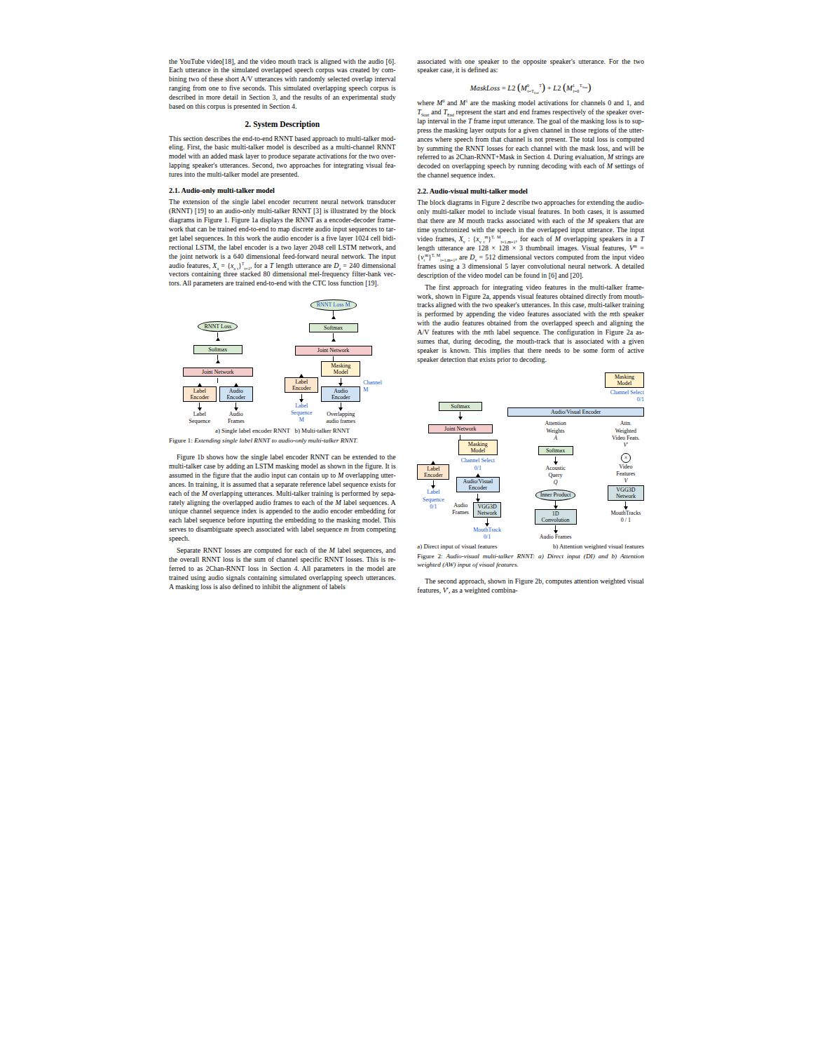the YouTube video[18], and the video mouth track is aligned with the audio [6]. Each utterance in the simulated overlapped speech corpus was created by combining two of these short A/V utterances with randomly selected overlap interval ranging from one to five seconds. This simulated overlapping speech corpus is described in more detail in Section 3, and the results of an experimental study based on this corpus is presented in Section 4.
2. System Description
This section describes the end-to-end RNNT based approach to multi-talker modeling. First, the basic multi-talker model is described as a multi-channel RNNT model with an added mask layer to produce separate activations for the two overlapping speaker's utterances. Second, two approaches for integrating visual features into the multi-talker model are presented.
2.1. Audio-only multi-talker model
The extension of the single label encoder recurrent neural network transducer (RNNT) [19] to an audio-only multi-talker RNNT [3] is illustrated by the block diagrams in Figure 1. Figure 1a displays the RNNT as a encoder-decoder framework that can be trained end-to-end to map discrete audio input sequences to target label sequences. In this work the audio encoder is a five layer 1024 cell bidirectional LSTM, the label encoder is a two layer 2048 cell LSTM network, and the joint network is a 640 dimensional feed-forward neural network. The input audio features, Xa = {xa t}Tt=1, for a T length utterance are Da = 240 dimensional vectors containing three stacked 80 dimensional mel-frequency filter-bank vectors. All parameters are trained end-to-end with the CTC loss function [19].
RNNT Loss
Softmax
Joint Network
Label
Encoder
Label
Sequence
Audio
Encoder
Audio
Frames
RNNT Loss M
Softmax
Joint Network
Label
Encoder
Label
Sequence
M
Masking
Model
Audio
Encoder
Overlapping
audio frames
Channel
M
a) Single label encoder RNNT b) Multi-talker RNNT
Figure 1: Extending single label RNNT to audio-only multi-talker RNNT.
Figure 1b shows how the single label encoder RNNT can be extended to the multi-talker case by adding an LSTM masking model as shown in the figure. It is assumed in the figure that the audio input can contain up to M overlapping utterances. In training, it is assumed that a separate reference label sequence exists for each of the M overlapping utterances. Multi-talker training is performed by separately aligning the overlapped audio frames to each of the M label sequences. A unique channel sequence index is appended to the audio encoder embedding for each label sequence before inputting the embedding to the masking model. This serves to disambiguate speech associated with label sequence m from competing speech.
Separate RNNT losses are computed for each of the M label sequences, and the overall RNNT loss is the sum of channel specific RNNT losses. This is referred to as 2Chan-RNNT loss in Section 4. All parameters in the model are trained using audio signals containing simulated overlapping speech utterances. A masking loss is also defined to inhibit the alignment of labels
associated with one speaker to the opposite speaker's utterance. For the two speaker case, it is defined as:
MaskLoss = L2 (M0t=TEndT) + L2 (M1t=0TStart)
where M0 and M1 are the masking model activations for channels 0 and 1, and TStart and TEnd represent the start and end frames respectively of the speaker overlap interval in the T frame input utterance. The goal of the masking loss is to suppress the masking layer outputs for a given channel in those regions of the utterances where speech from that channel is not present. The total loss is computed by summing the RNNT losses for each channel with the mask loss, and will be referred to as 2Chan-RNNT+Mask in Section 4. During evaluation, M strings are decoded on overlapping speech by running decoding with each of M settings of the channel sequence index.
2.2. Audio-visual multi-talker model
The block diagrams in Figure 2 describe two approaches for extending the audio-only multi-talker model to include visual features. In both cases, it is assumed that there are M mouth tracks associated with each of the M speakers that are time synchronized with the speech in the overlapped input utterance. The input video frames, Xv : {xv tm}T, Mt=1,m=1, for each of M overlapping speakers in a T length utterance are 128 × 128 × 3 thumbnail images. Visual features, Vm = {vtm}T, Mt=1,m=1, are Dv = 512 dimensional vectors computed from the input video frames using a 3 dimensional 5 layer convolutional neural network. A detailed description of the video model can be found in [6] and [20].
The first approach for integrating video features in the multi-talker framework, shown in Figure 2a, appends visual features obtained directly from mouth-tracks aligned with the two speaker's utterances. In this case, multi-talker training is performed by appending the video features associated with the mth speaker with the audio features obtained from the overlapped speech and aligning the A/V features with the mth label sequence. The configuration in Figure 2a assumes that, during decoding, the mouth-track that is associated with a given speaker is known. This implies that there needs to be some form of active speaker detection that exists prior to decoding.
Softmax
Joint Network
Label
Encoder
Label
Sequence
0/1
Masking
Model
Channel Select
0/1
Audio/Visual
Encoder
Audio
Frames
VGG3D
Network
MouthTrack 0/1
Masking
Model
Channel Select
0/1
Audio/Visual Encoder
Attention
Weights
A
Softmax
Acoustic
Query
Q
Inner Product
1D
Convolution
Audio Frames
Attn.
Weighted
Video Feats.
V′
×
Video
Features
V
VGG3D
Network
MouthTracks
0 / 1
a) Direct input of visual features b) Attention weighted visual features
Figure 2: Audio-visual multi-talker RNNT: a) Direct input (DI) and b) Attention weighted (AW) input of visual features.
The second approach, shown in Figure 2b, computes attention weighted visual features, V′, as a weighted combina-